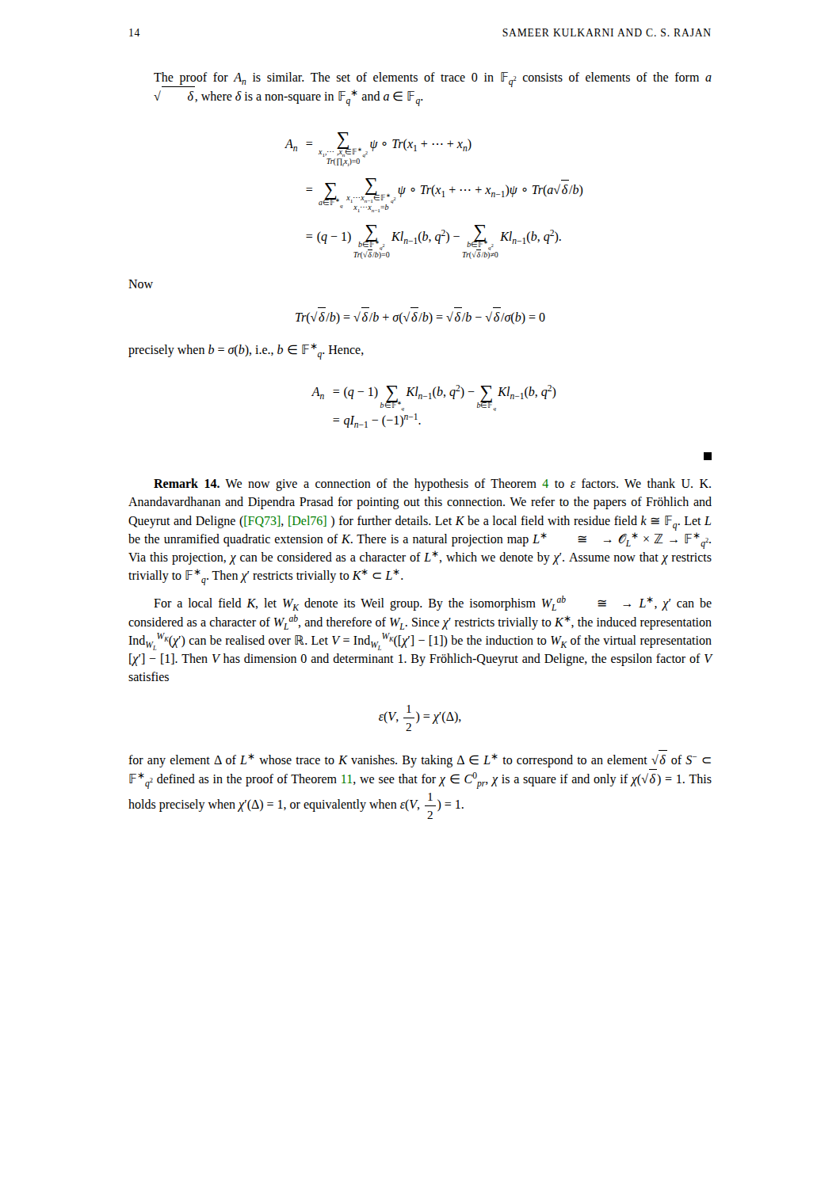14 Sameer Kulkarni and C. S. Rajan
The proof for An is similar. The set of elements of trace 0 in 𝔽q2 consists of elements of the form a√δ, where δ is a non-square in 𝔽q∗ and a ∈ 𝔽q.
An = ∑ x1,⋯ ,xn∈𝔽∗q2 Tr(∏ixi)=0 ψ ∘ Tr(x1 + ⋯ + xn)
= ∑ a∈𝔽∗q ∑ x1⋯xn−1∈𝔽∗q2 x1⋯xn−1=b ψ ∘ Tr(x1 + ⋯ + xn−1)ψ ∘ Tr(a√δ/b)
= (q − 1) ∑ b∈𝔽∗q2 Tr(√δ/b)=0 Kln−1(b, q2) − ∑ b∈𝔽∗q2 Tr(√δ/b)≠0 Kln−1(b, q2).
Now
Tr(√δ/b) = √δ/b + σ(√δ/b) = √δ/b − √δ/σ(b) = 0
precisely when b = σ(b), i.e., b ∈ 𝔽∗q. Hence,
An = (q − 1) ∑ b∈𝔽∗q Kln−1(b, q2) − ∑ b∈𝔽q Kln−1(b, q2)
= qIn−1 − (−1)n−1.
Remark 14. We now give a connection of the hypothesis of Theorem 4 to ε factors. We thank U. K. Anandavardhanan and Dipendra Prasad for pointing out this connection. We refer to the papers of Fröhlich and Queyrut and Deligne ([FQ73], [Del76] ) for further details. Let K be a local field with residue field k ≅ 𝔽q. Let L be the unramified quadratic extension of K. There is a natural projection map L∗ ≅→ 𝒪L∗ × ℤ → 𝔽∗q2. Via this projection, χ can be considered as a character of L∗, which we denote by χ′. Assume now that χ restricts trivially to 𝔽∗q. Then χ′ restricts trivially to K∗ ⊂ L∗.
For a local field K, let WK denote its Weil group. By the isomorphism WLab ≅→ L∗, χ′ can be considered as a character of WLab, and therefore of WL. Since χ′ restricts trivially to K∗, the induced representation IndWLWK(χ′) can be realised over ℝ. Let V = IndWLWK([χ′] − [1]) be the induction to WK of the virtual representation [χ′] − [1]. Then V has dimension 0 and determinant 1. By Fröhlich-Queyrut and Deligne, the espsilon factor of V satisfies
ε(V, 12) = χ′(Δ),
for any element Δ of L∗ whose trace to K vanishes. By taking Δ ∈ L∗ to correspond to an element √δ of S− ⊂ 𝔽∗q2 defined as in the proof of Theorem 11, we see that for χ ∈ C0pr, χ is a square if and only if χ(√δ) = 1. This holds precisely when χ′(Δ) = 1, or equivalently when ε(V, 12) = 1.